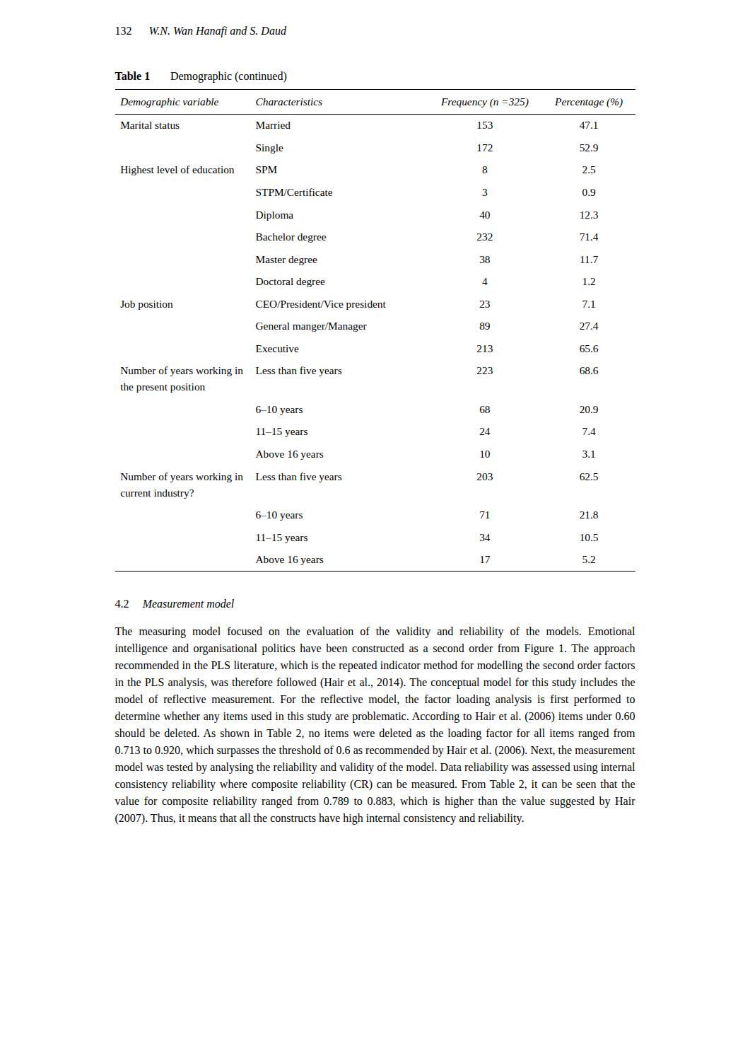132 W.N. Wan Hanafi and S. Daud
Table 1 Demographic (continued)
| Demographic variable | Characteristics | Frequency (n =325) | Percentage (%) |
| --- | --- | --- | --- |
| Marital status | Married | 153 | 47.1 |
| | Single | 172 | 52.9 |
| Highest level of education | SPM | 8 | 2.5 |
| | STPM/Certificate | 3 | 0.9 |
| | Diploma | 40 | 12.3 |
| | Bachelor degree | 232 | 71.4 |
| | Master degree | 38 | 11.7 |
| | Doctoral degree | 4 | 1.2 |
| Job position | CEO/President/Vice president | 23 | 7.1 |
| | General manger/Manager | 89 | 27.4 |
| | Executive | 213 | 65.6 |
| Number of years working in the present position | Less than five years | 223 | 68.6 |
| | 6–10 years | 68 | 20.9 |
| | 11–15 years | 24 | 7.4 |
| | Above 16 years | 10 | 3.1 |
| Number of years working in current industry? | Less than five years | 203 | 62.5 |
| | 6–10 years | 71 | 21.8 |
| | 11–15 years | 34 | 10.5 |
| | Above 16 years | 17 | 5.2 |
4.2 Measurement model
The measuring model focused on the evaluation of the validity and reliability of the models. Emotional intelligence and organisational politics have been constructed as a second order from Figure 1. The approach recommended in the PLS literature, which is the repeated indicator method for modelling the second order factors in the PLS analysis, was therefore followed (Hair et al., 2014). The conceptual model for this study includes the model of reflective measurement. For the reflective model, the factor loading analysis is first performed to determine whether any items used in this study are problematic. According to Hair et al. (2006) items under 0.60 should be deleted. As shown in Table 2, no items were deleted as the loading factor for all items ranged from 0.713 to 0.920, which surpasses the threshold of 0.6 as recommended by Hair et al. (2006). Next, the measurement model was tested by analysing the reliability and validity of the model. Data reliability was assessed using internal consistency reliability where composite reliability (CR) can be measured. From Table 2, it can be seen that the value for composite reliability ranged from 0.789 to 0.883, which is higher than the value suggested by Hair (2007). Thus, it means that all the constructs have high internal consistency and reliability.